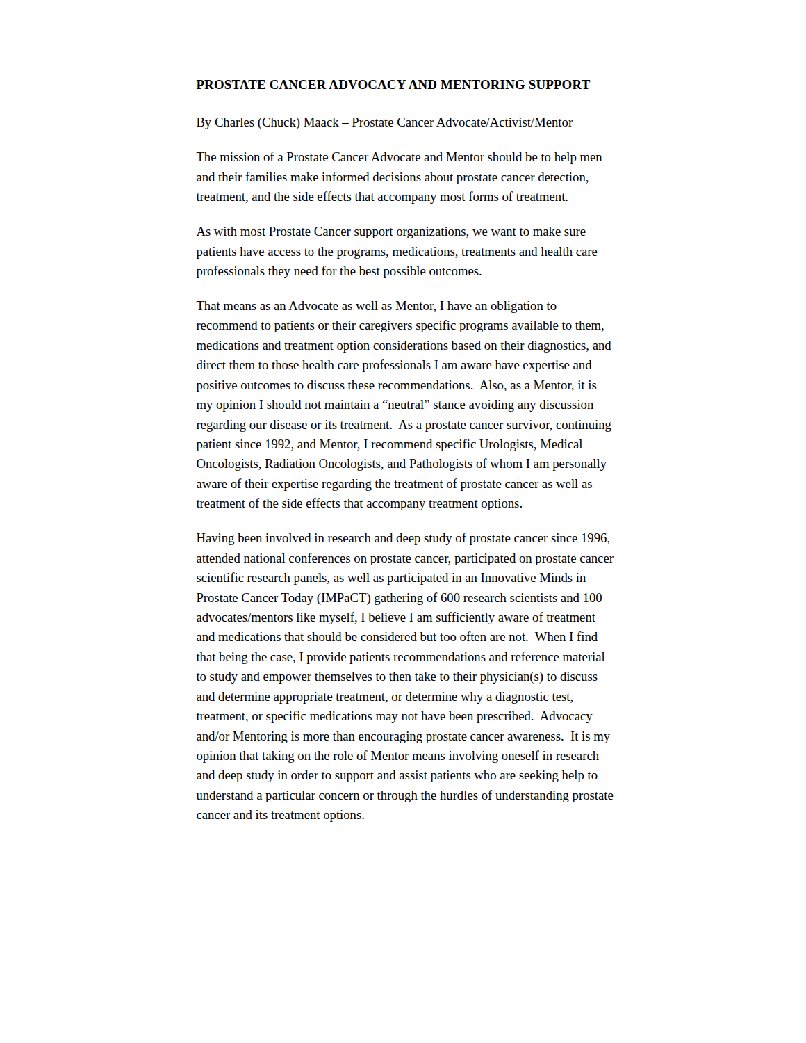PROSTATE CANCER ADVOCACY AND MENTORING SUPPORT
By Charles (Chuck) Maack – Prostate Cancer Advocate/Activist/Mentor
The mission of a Prostate Cancer Advocate and Mentor should be to help men and their families make informed decisions about prostate cancer detection, treatment, and the side effects that accompany most forms of treatment.
As with most Prostate Cancer support organizations, we want to make sure patients have access to the programs, medications, treatments and health care professionals they need for the best possible outcomes.
That means as an Advocate as well as Mentor, I have an obligation to recommend to patients or their caregivers specific programs available to them, medications and treatment option considerations based on their diagnostics, and direct them to those health care professionals I am aware have expertise and positive outcomes to discuss these recommendations. Also, as a Mentor, it is my opinion I should not maintain a “neutral” stance avoiding any discussion regarding our disease or its treatment. As a prostate cancer survivor, continuing patient since 1992, and Mentor, I recommend specific Urologists, Medical Oncologists, Radiation Oncologists, and Pathologists of whom I am personally aware of their expertise regarding the treatment of prostate cancer as well as treatment of the side effects that accompany treatment options.
Having been involved in research and deep study of prostate cancer since 1996, attended national conferences on prostate cancer, participated on prostate cancer scientific research panels, as well as participated in an Innovative Minds in Prostate Cancer Today (IMPaCT) gathering of 600 research scientists and 100 advocates/mentors like myself, I believe I am sufficiently aware of treatment and medications that should be considered but too often are not. When I find that being the case, I provide patients recommendations and reference material to study and empower themselves to then take to their physician(s) to discuss and determine appropriate treatment, or determine why a diagnostic test, treatment, or specific medications may not have been prescribed. Advocacy and/or Mentoring is more than encouraging prostate cancer awareness. It is my opinion that taking on the role of Mentor means involving oneself in research and deep study in order to support and assist patients who are seeking help to understand a particular concern or through the hurdles of understanding prostate cancer and its treatment options.